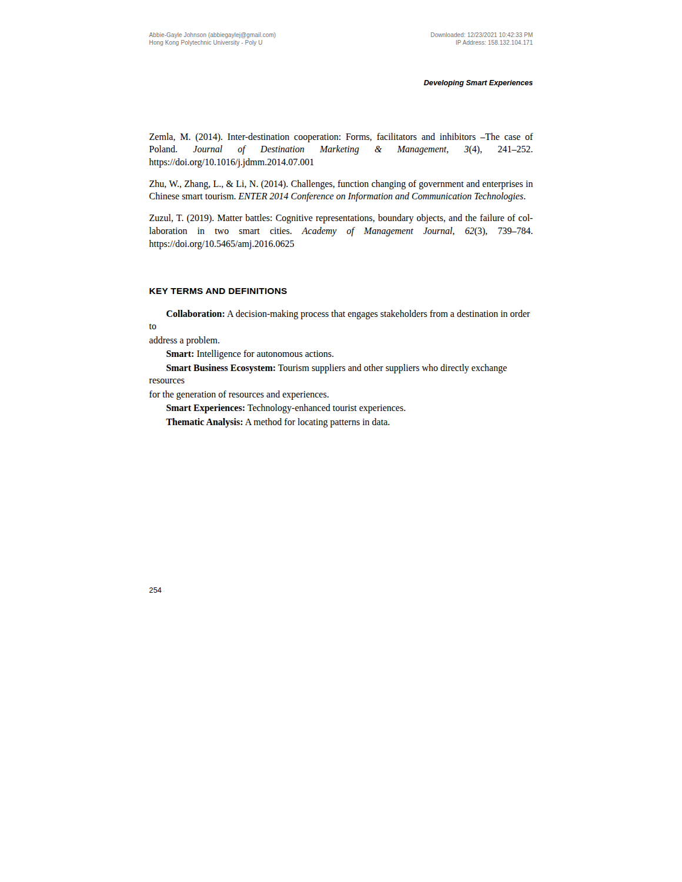Abbie-Gayle Johnson (abbiegaylej@gmail.com)
Hong Kong Polytechnic University - Poly U
Downloaded: 12/23/2021 10:42:33 PM
IP Address: 158.132.104.171
Developing Smart Experiences
Zemla, M. (2014). Inter-destination cooperation: Forms, facilitators and inhibitors –The case of Poland. Journal of Destination Marketing & Management, 3(4), 241–252. https://doi.org/10.1016/j.jdmm.2014.07.001
Zhu, W., Zhang, L., & Li, N. (2014). Challenges, function changing of government and enterprises in Chinese smart tourism. ENTER 2014 Conference on Information and Communication Technologies.
Zuzul, T. (2019). Matter battles: Cognitive representations, boundary objects, and the failure of collaboration in two smart cities. Academy of Management Journal, 62(3), 739–784. https://doi.org/10.5465/amj.2016.0625
KEY TERMS AND DEFINITIONS
Collaboration: A decision-making process that engages stakeholders from a destination in order to
address a problem.
Smart: Intelligence for autonomous actions.
Smart Business Ecosystem: Tourism suppliers and other suppliers who directly exchange resources
for the generation of resources and experiences.
Smart Experiences: Technology-enhanced tourist experiences.
Thematic Analysis: A method for locating patterns in data.
254